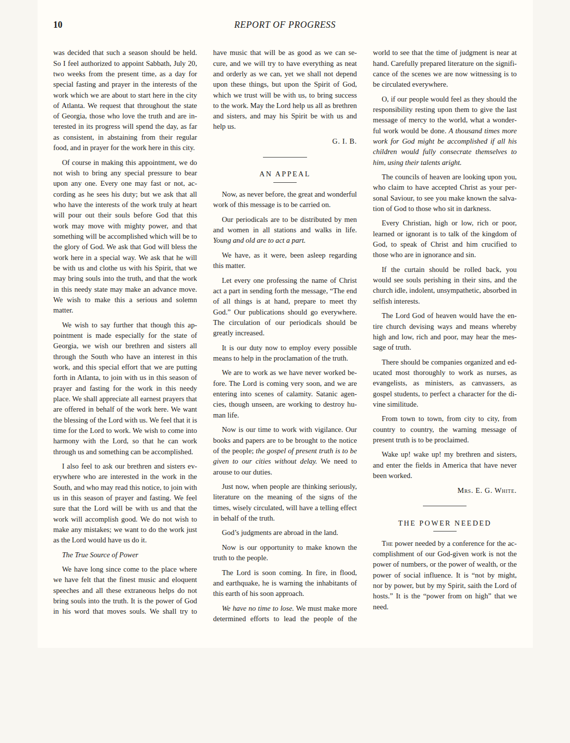10
REPORT OF PROGRESS
was decided that such a season should be held. So I feel authorized to appoint Sabbath, July 20, two weeks from the present time, as a day for special fasting and prayer in the interests of the work which we are about to start here in the city of Atlanta. We request that throughout the state of Georgia, those who love the truth and are interested in its progress will spend the day, as far as consistent, in abstaining from their regular food, and in prayer for the work here in this city.
Of course in making this appointment, we do not wish to bring any special pressure to bear upon any one. Every one may fast or not, according as he sees his duty; but we ask that all who have the interests of the work truly at heart will pour out their souls before God that this work may move with mighty power, and that something will be accomplished which will be to the glory of God. We ask that God will bless the work here in a special way. We ask that he will be with us and clothe us with his Spirit, that we may bring souls into the truth, and that the work in this needy state may make an advance move. We wish to make this a serious and solemn matter.
We wish to say further that though this appointment is made especially for the state of Georgia, we wish our brethren and sisters all through the South who have an interest in this work, and this special effort that we are putting forth in Atlanta, to join with us in this season of prayer and fasting for the work in this needy place. We shall appreciate all earnest prayers that are offered in behalf of the work here. We want the blessing of the Lord with us. We feel that it is time for the Lord to work. We wish to come into harmony with the Lord, so that he can work through us and something can be accomplished.
I also feel to ask our brethren and sisters everywhere who are interested in the work in the South, and who may read this notice, to join with us in this season of prayer and fasting. We feel sure that the Lord will be with us and that the work will accomplish good. We do not wish to make any mistakes; we want to do the work just as the Lord would have us do it.
The True Source of Power
We have long since come to the place where we have felt that the finest music and eloquent speeches and all these extraneous helps do not bring souls into the truth. It is the power of God in his word that moves souls. We shall try to have music that will be as good as we can secure, and we will try to have everything as neat and orderly as we can, yet we shall not depend upon these things, but upon the Spirit of God, which we trust will be with us, to bring success to the work. May the Lord help us all as brethren and sisters, and may his Spirit be with us and help us.
G. I. B.
An Appeal
Now, as never before, the great and wonderful work of this message is to be carried on.
Our periodicals are to be distributed by men and women in all stations and walks in life. Young and old are to act a part.
We have, as it were, been asleep regarding this matter.
Let every one professing the name of Christ act a part in sending forth the message, “The end of all things is at hand, prepare to meet thy God.” Our publications should go everywhere. The circulation of our periodicals should be greatly increased.
It is our duty now to employ every possible means to help in the proclamation of the truth.
We are to work as we have never worked before. The Lord is coming very soon, and we are entering into scenes of calamity. Satanic agencies, though unseen, are working to destroy human life.
Now is our time to work with vigilance. Our books and papers are to be brought to the notice of the people; the gospel of present truth is to be given to our cities without delay. We need to arouse to our duties.
Just now, when people are thinking seriously, literature on the meaning of the signs of the times, wisely circulated, will have a telling effect in behalf of the truth.
God’s judgments are abroad in the land.
Now is our opportunity to make known the truth to the people.
The Lord is soon coming. In fire, in flood, and earthquake, he is warning the inhabitants of this earth of his soon approach.
We have no time to lose. We must make more determined efforts to lead the people of the world to see that the time of judgment is near at hand. Carefully prepared literature on the significance of the scenes we are now witnessing is to be circulated everywhere.
O, if our people would feel as they should the responsibility resting upon them to give the last message of mercy to the world, what a wonderful work would be done. A thousand times more work for God might be accomplished if all his children would fully consecrate themselves to him, using their talents aright.
The councils of heaven are looking upon you, who claim to have accepted Christ as your personal Saviour, to see you make known the salvation of God to those who sit in darkness.
Every Christian, high or low, rich or poor, learned or ignorant is to talk of the kingdom of God, to speak of Christ and him crucified to those who are in ignorance and sin.
If the curtain should be rolled back, you would see souls perishing in their sins, and the church idle, indolent, unsympathetic, absorbed in selfish interests.
The Lord God of heaven would have the entire church devising ways and means whereby high and low, rich and poor, may hear the message of truth.
There should be companies organized and educated most thoroughly to work as nurses, as evangelists, as ministers, as canvassers, as gospel students, to perfect a character for the divine similitude.
From town to town, from city to city, from country to country, the warning message of present truth is to be proclaimed.
Wake up! wake up! my brethren and sisters, and enter the fields in America that have never been worked.
Mrs. E. G. White.
The Power Needed
The power needed by a conference for the accomplishment of our God-given work is not the power of numbers, or the power of wealth, or the power of social influence. It is “not by might, nor by power, but by my Spirit, saith the Lord of hosts.” It is the “power from on high” that we need.